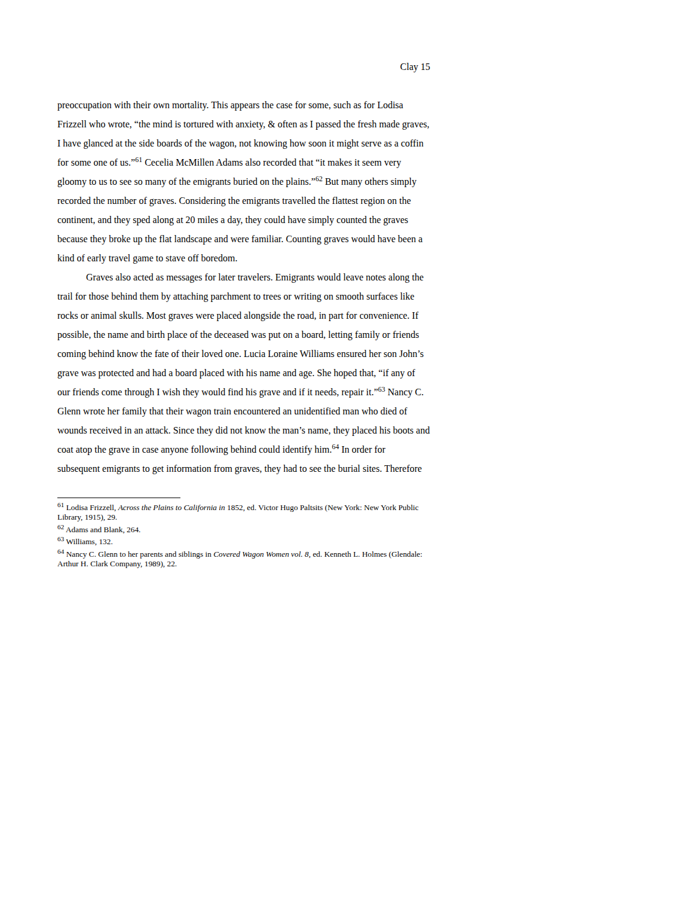Clay 15
preoccupation with their own mortality. This appears the case for some, such as for Lodisa Frizzell who wrote, “the mind is tortured with anxiety, & often as I passed the fresh made graves, I have glanced at the side boards of the wagon, not knowing how soon it might serve as a coffin for some one of us.”61 Cecelia McMillen Adams also recorded that “it makes it seem very gloomy to us to see so many of the emigrants buried on the plains.”62 But many others simply recorded the number of graves. Considering the emigrants travelled the flattest region on the continent, and they sped along at 20 miles a day, they could have simply counted the graves because they broke up the flat landscape and were familiar. Counting graves would have been a kind of early travel game to stave off boredom.
Graves also acted as messages for later travelers. Emigrants would leave notes along the trail for those behind them by attaching parchment to trees or writing on smooth surfaces like rocks or animal skulls. Most graves were placed alongside the road, in part for convenience. If possible, the name and birth place of the deceased was put on a board, letting family or friends coming behind know the fate of their loved one. Lucia Loraine Williams ensured her son John’s grave was protected and had a board placed with his name and age. She hoped that, “if any of our friends come through I wish they would find his grave and if it needs, repair it.”63 Nancy C. Glenn wrote her family that their wagon train encountered an unidentified man who died of wounds received in an attack. Since they did not know the man’s name, they placed his boots and coat atop the grave in case anyone following behind could identify him.64 In order for subsequent emigrants to get information from graves, they had to see the burial sites. Therefore
61 Lodisa Frizzell, Across the Plains to California in 1852, ed. Victor Hugo Paltsits (New York: New York Public Library, 1915), 29.
62 Adams and Blank, 264.
63 Williams, 132.
64 Nancy C. Glenn to her parents and siblings in Covered Wagon Women vol. 8, ed. Kenneth L. Holmes (Glendale: Arthur H. Clark Company, 1989), 22.